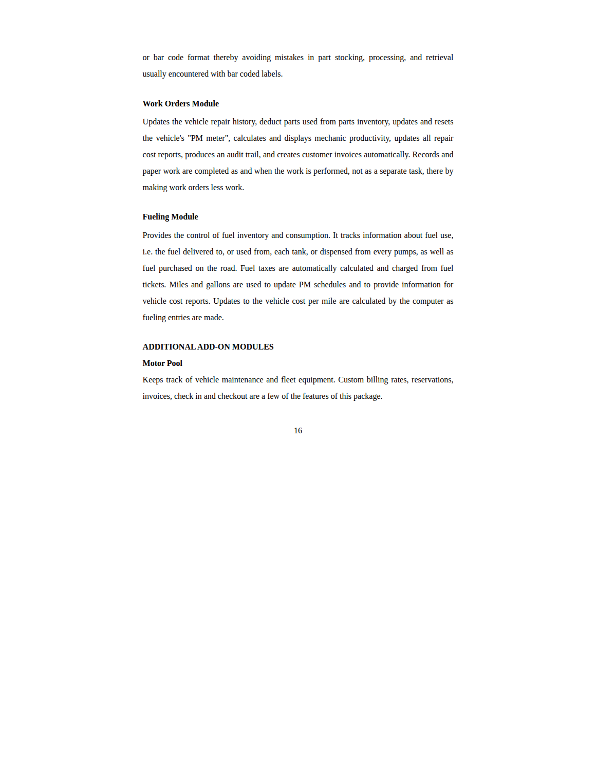or bar code format thereby avoiding mistakes in part stocking, processing, and retrieval usually encountered with bar coded labels.
Work Orders Module
Updates the vehicle repair history, deduct parts used from parts inventory, updates and resets the vehicle's "PM meter", calculates and displays mechanic productivity, updates all repair cost reports, produces an audit trail, and creates customer invoices automatically. Records and paper work are completed as and when the work is performed, not as a separate task, there by making work orders less work.
Fueling Module
Provides the control of fuel inventory and consumption. It tracks information about fuel use, i.e. the fuel delivered to, or used from, each tank, or dispensed from every pumps, as well as fuel purchased on the road. Fuel taxes are automatically calculated and charged from fuel tickets. Miles and gallons are used to update PM schedules and to provide information for vehicle cost reports. Updates to the vehicle cost per mile are calculated by the computer as fueling entries are made.
ADDITIONAL ADD-ON MODULES
Motor Pool
Keeps track of vehicle maintenance and fleet equipment. Custom billing rates, reservations, invoices, check in and checkout are a few of the features of this package.
16